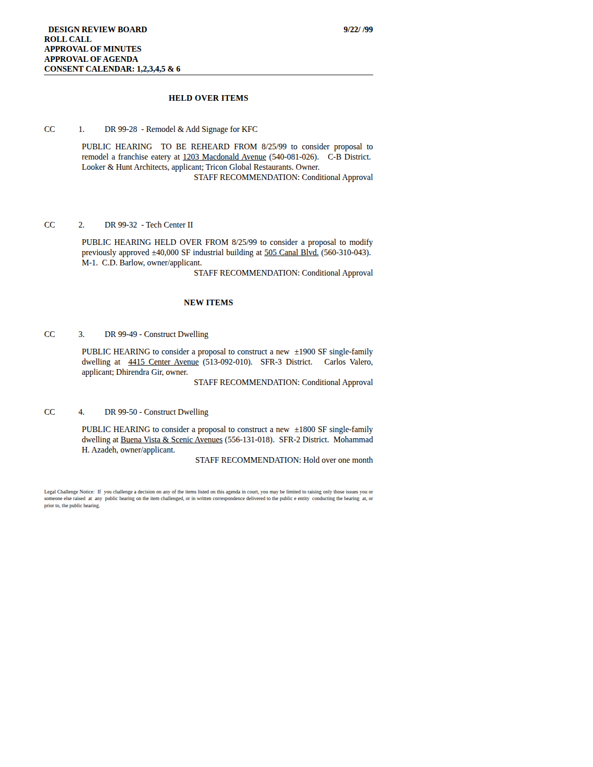DESIGN REVIEW BOARD 9/22/ /99
ROLL CALL
APPROVAL OF MINUTES
APPROVAL OF AGENDA
CONSENT CALENDAR: 1,2,3,4,5 & 6
HELD OVER ITEMS
CC 1. DR 99-28 - Remodel & Add Signage for KFC
PUBLIC HEARING TO BE REHEARD FROM 8/25/99 to consider proposal to remodel a franchise eatery at 1203 Macdonald Avenue (540-081-026). C-B District. Looker & Hunt Architects, applicant; Tricon Global Restaurants. Owner.
STAFF RECOMMENDATION: Conditional Approval
CC 2. DR 99-32 - Tech Center II
PUBLIC HEARING HELD OVER FROM 8/25/99 to consider a proposal to modify previously approved ±40,000 SF industrial building at 505 Canal Blvd. (560-310-043). M-1. C.D. Barlow, owner/applicant.
STAFF RECOMMENDATION: Conditional Approval
NEW ITEMS
CC 3. DR 99-49 - Construct Dwelling
PUBLIC HEARING to consider a proposal to construct a new ±1900 SF single-family dwelling at 4415 Center Avenue (513-092-010). SFR-3 District. Carlos Valero, applicant; Dhirendra Gir, owner.
STAFF RECOMMENDATION: Conditional Approval
CC 4. DR 99-50 - Construct Dwelling
PUBLIC HEARING to consider a proposal to construct a new ±1800 SF single-family dwelling at Buena Vista & Scenic Avenues (556-131-018). SFR-2 District. Mohammad H. Azadeh, owner/applicant.
STAFF RECOMMENDATION: Hold over one month
Legal Challenge Notice: If you challenge a decision on any of the items listed on this agenda in court, you may be limited to raising only those issues you or someone else raised at any public hearing on the item challenged, or in written correspondence delivered to the public e entity conducting the hearing at, or prior to, the public hearing.